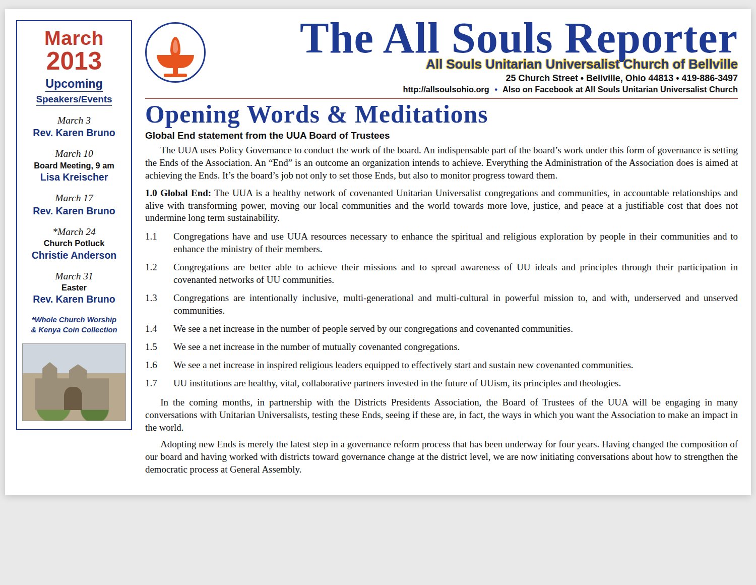March
2013
Upcoming
Speakers/Events
March 3 Rev. Karen Bruno
March 10 Board Meeting, 9 am Lisa Kreischer
March 17 Rev. Karen Bruno
*March 24 Church Potluck Christie Anderson
March 31 Easter Rev. Karen Bruno
*Whole Church Worship
& Kenya Coin Collection
The All Souls Reporter
All Souls Unitarian Universalist Church of Bellville
25 Church Street • Bellville, Ohio 44813 • 419-886-3497
http://allsoulsohio.org • Also on Facebook at All Souls Unitarian Universalist Church
Opening Words & Meditations
Global End statement from the UUA Board of Trustees
The UUA uses Policy Governance to conduct the work of the board. An indispensable part of the board’s work under this form of governance is setting the Ends of the Association. An “End” is an outcome an organization intends to achieve. Everything the Administration of the Association does is aimed at achieving the Ends. It’s the board’s job not only to set those Ends, but also to monitor progress toward them.
1.0 Global End: The UUA is a healthy network of covenanted Unitarian Universalist congregations and communities, in accountable relationships and alive with transforming power, moving our local communities and the world towards more love, justice, and peace at a justifiable cost that does not undermine long term sustainability.
1.1 Congregations have and use UUA resources necessary to enhance the spiritual and religious exploration by people in their communities and to enhance the ministry of their members.
1.2 Congregations are better able to achieve their missions and to spread awareness of UU ideals and principles through their participation in covenanted networks of UU communities.
1.3 Congregations are intentionally inclusive, multi-generational and multi-cultural in powerful mission to, and with, underserved and unserved communities.
1.4 We see a net increase in the number of people served by our congregations and covenanted communities.
1.5 We see a net increase in the number of mutually covenanted congregations.
1.6 We see a net increase in inspired religious leaders equipped to effectively start and sustain new covenanted communities.
1.7 UU institutions are healthy, vital, collaborative partners invested in the future of UUism, its principles and theologies.
In the coming months, in partnership with the Districts Presidents Association, the Board of Trustees of the UUA will be engaging in many conversations with Unitarian Universalists, testing these Ends, seeing if these are, in fact, the ways in which you want the Association to make an impact in the world.
Adopting new Ends is merely the latest step in a governance reform process that has been underway for four years. Having changed the composition of our board and having worked with districts toward governance change at the district level, we are now initiating conversations about how to strengthen the democratic process at General Assembly.